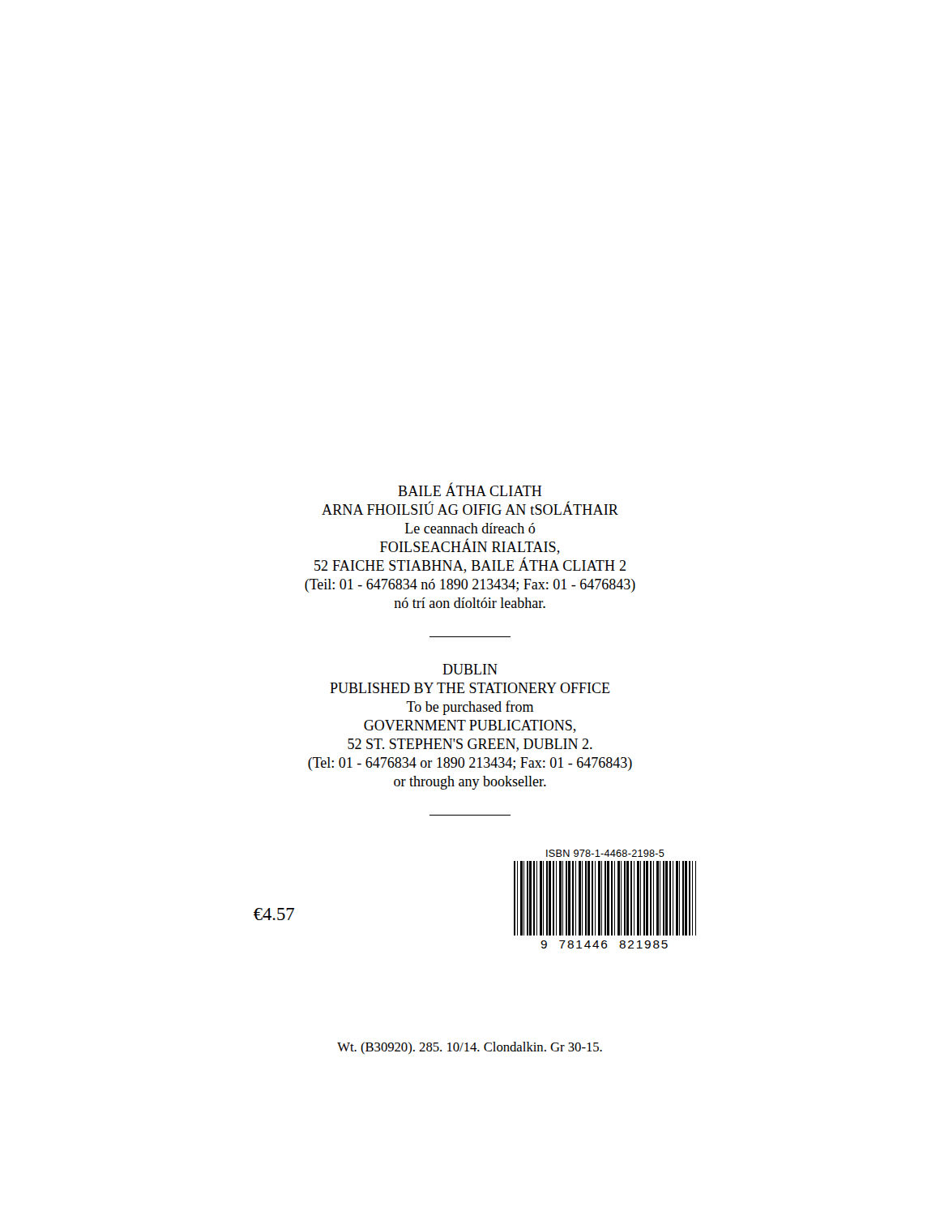BAILE ÁTHA CLIATH
ARNA FHOILSIÚ AG OIFIG AN tSOLÁTHAIR
Le ceannach díreach ó
FOILSEACHÁIN RIALTAIS,
52 FAICHE STIABHNA, BAILE ÁTHA CLIATH 2
(Teil: 01 - 6476834 nó 1890 213434; Fax: 01 - 6476843)
nó trí aon díoltóir leabhar.
DUBLIN
PUBLISHED BY THE STATIONERY OFFICE
To be purchased from
GOVERNMENT PUBLICATIONS,
52 ST. STEPHEN'S GREEN, DUBLIN 2.
(Tel: 01 - 6476834 or 1890 213434; Fax: 01 - 6476843)
or through any bookseller.
€4.57
ISBN 978-1-4468-2198-5
9 781446 821985
Wt. (B30920). 285. 10/14. Clondalkin. Gr 30-15.